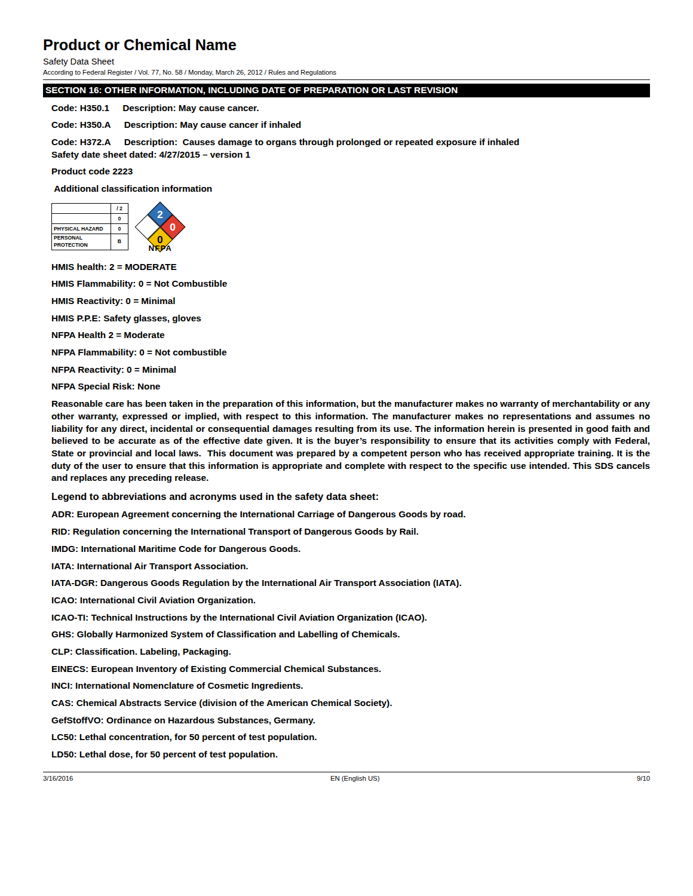Product or Chemical Name
Safety Data Sheet
According to Federal Register / Vol. 77, No. 58 / Monday, March 26, 2012 / Rules and Regulations
SECTION 16: OTHER INFORMATION, INCLUDING DATE OF PREPARATION OR LAST REVISION
Code: H350.1 Description: May cause cancer.
Code: H350.A Description: May cause cancer if inhaled
Code: H372.A Description: Causes damage to organs through prolonged or repeated exposure if inhaled
Safety date sheet dated: 4/27/2015 – version 1
Product code 2223
Additional classification information
| HEALTH | / 2 |
| FLAMMABILITY | 0 |
| PHYSICAL HAZARD | 0 |
| PERSONAL PROTECTION | B |
2
0
0
NFPA
HMIS health: 2 = MODERATE
HMIS Flammability: 0 = Not Combustible
HMIS Reactivity: 0 = Minimal
HMIS P.P.E: Safety glasses, gloves
NFPA Health 2 = Moderate
NFPA Flammability: 0 = Not combustible
NFPA Reactivity: 0 = Minimal
NFPA Special Risk: None
Reasonable care has been taken in the preparation of this information, but the manufacturer makes no warranty of merchantability or any other warranty, expressed or implied, with respect to this information. The manufacturer makes no representations and assumes no liability for any direct, incidental or consequential damages resulting from its use. The information herein is presented in good faith and believed to be accurate as of the effective date given. It is the buyer’s responsibility to ensure that its activities comply with Federal, State or provincial and local laws. This document was prepared by a competent person who has received appropriate training. It is the duty of the user to ensure that this information is appropriate and complete with respect to the specific use intended. This SDS cancels and replaces any preceding release.
Legend to abbreviations and acronyms used in the safety data sheet:
ADR: European Agreement concerning the International Carriage of Dangerous Goods by road.
RID: Regulation concerning the International Transport of Dangerous Goods by Rail.
IMDG: International Maritime Code for Dangerous Goods.
IATA: International Air Transport Association.
IATA-DGR: Dangerous Goods Regulation by the International Air Transport Association (IATA).
ICAO: International Civil Aviation Organization.
ICAO-TI: Technical Instructions by the International Civil Aviation Organization (ICAO).
GHS: Globally Harmonized System of Classification and Labelling of Chemicals.
CLP: Classification. Labeling, Packaging.
EINECS: European Inventory of Existing Commercial Chemical Substances.
INCI: International Nomenclature of Cosmetic Ingredients.
CAS: Chemical Abstracts Service (division of the American Chemical Society).
GefStoffVO: Ordinance on Hazardous Substances, Germany.
LC50: Lethal concentration, for 50 percent of test population.
LD50: Lethal dose, for 50 percent of test population.
3/16/2016 EN (English US) 9/10